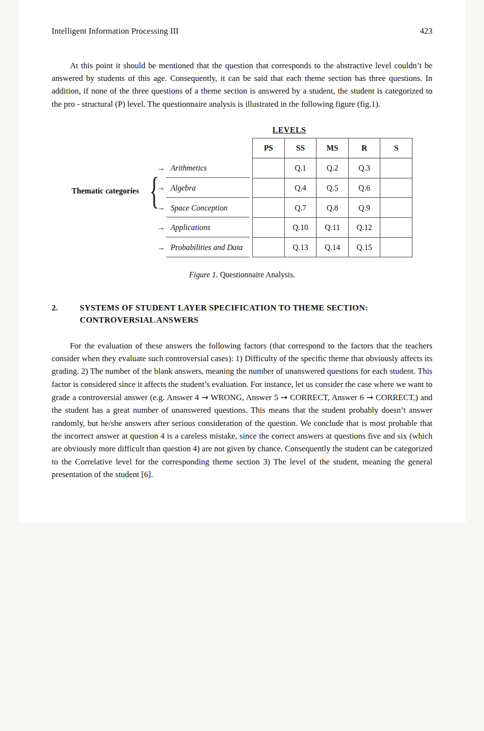Intelligent Information Processing III 423
At this point it should be mentioned that the question that corresponds to the abstractive level couldn’t be answered by students of this age. Consequently, it can be said that each theme section has three questions. In addition, if none of the three questions of a theme section is answered by a student, the student is categorized to the pro - structural (P) level. The questionnaire analysis is illustrated in the following figure (fig.1).
Thematic categories
{
LEVELS
| | PS | SS | MS | R | S |
| --- | --- | --- | --- | --- | --- |
| → Arithmetics | | Q.1 | Q.2 | Q.3 | |
| → Algebra | | Q.4 | Q.5 | Q.6 | |
| → Space Conception | | Q.7 | Q.8 | Q.9 | |
| → Applications | | Q.10 | Q.11 | Q.12 | |
| → Probabilities and Data | | Q.13 | Q.14 | Q.15 | |
Figure 1. Questionnaire Analysis.
2. Systems of student layer specification to theme section: controversial answers
For the evaluation of these answers the following factors (that correspond to the factors that the teachers consider when they evaluate such controversial cases): 1) Difficulty of the specific theme that obviously affects its grading. 2) The number of the blank answers, meaning the number of unanswered questions for each student. This factor is considered since it affects the student’s evaluation. For instance, let us consider the case where we want to grade a controversial answer (e.g. Answer 4 → WRONG, Answer 5 → CORRECT, Answer 6 → CORRECT,) and the student has a great number of unanswered questions. This means that the student probably doesn’t answer randomly, but he/she answers after serious consideration of the question. We conclude that is most probable that the incorrect answer at question 4 is a careless mistake, since the correct answers at questions five and six (which are obviously more difficult than question 4) are not given by chance. Consequently the student can be categorized to the Correlative level for the corresponding theme section 3) The level of the student, meaning the general presentation of the student [6].